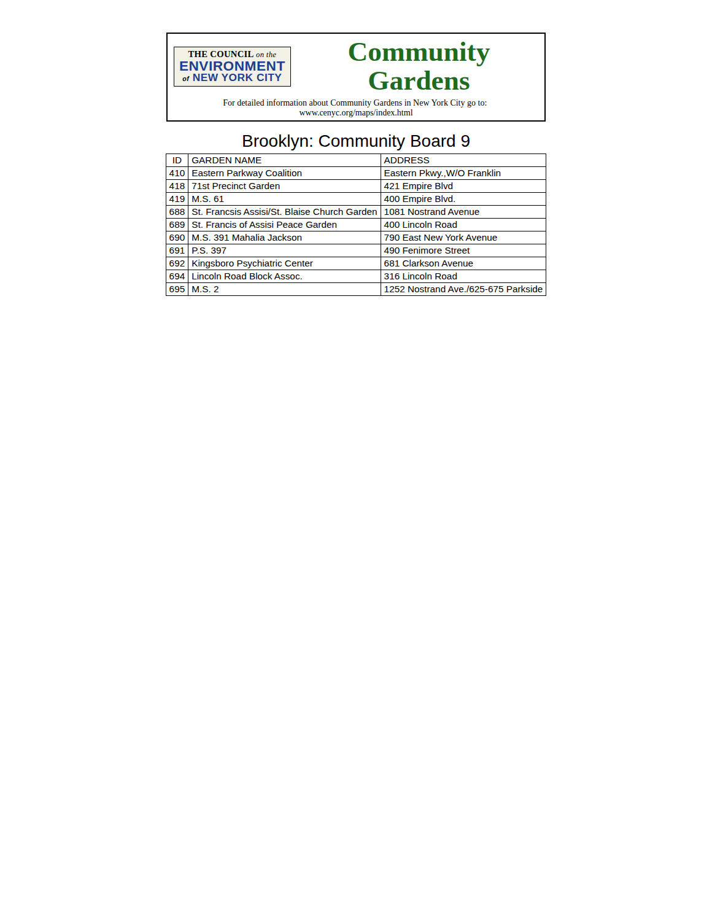THE COUNCIL on the
ENVIRONMENT
of NEW YORK CITY
Community Gardens
For detailed information about Community Gardens in New York City go to: www.cenyc.org/maps/index.html
Brooklyn: Community Board 9
| ID | GARDEN NAME | ADDRESS |
| --- | --- | --- |
| 410 | Eastern Parkway Coalition | Eastern Pkwy.,W/O Franklin |
| 418 | 71st Precinct Garden | 421 Empire Blvd |
| 419 | M.S. 61 | 400 Empire Blvd. |
| 688 | St. Francsis Assisi/St. Blaise Church Garden | 1081 Nostrand Avenue |
| 689 | St. Francis of Assisi Peace Garden | 400 Lincoln Road |
| 690 | M.S. 391 Mahalia Jackson | 790 East New York Avenue |
| 691 | P.S. 397 | 490 Fenimore Street |
| 692 | Kingsboro Psychiatric Center | 681 Clarkson Avenue |
| 694 | Lincoln Road Block Assoc. | 316 Lincoln Road |
| 695 | M.S. 2 | 1252 Nostrand Ave./625-675 Parkside |